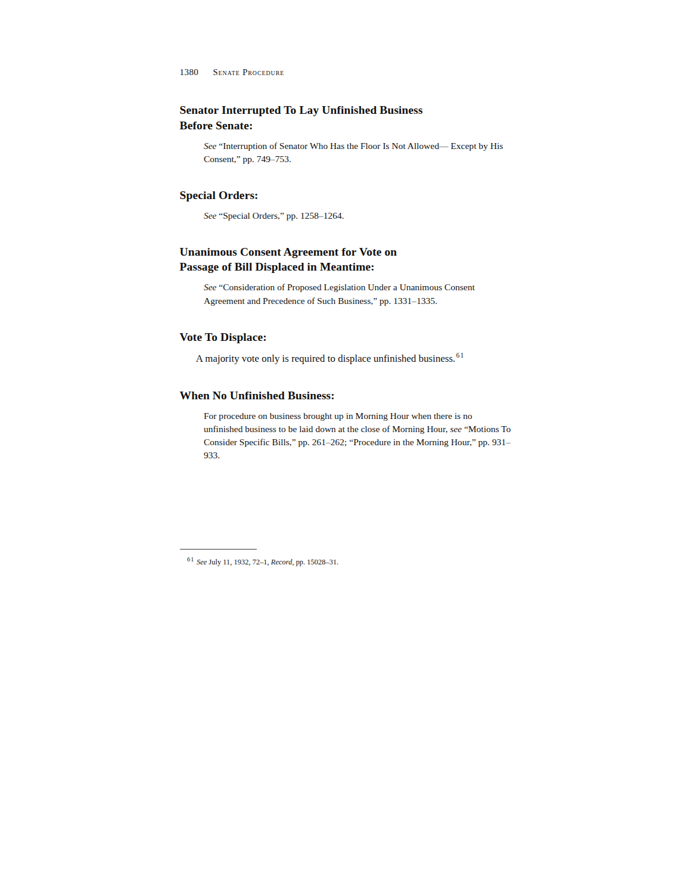1380 Senate Procedure
Senator Interrupted To Lay Unfinished Business
Before Senate:
See “Interruption of Senator Who Has the Floor Is Not Allowed— Except by His Consent,” pp. 749–753.
Special Orders:
See “Special Orders,” pp. 1258–1264.
Unanimous Consent Agreement for Vote on
Passage of Bill Displaced in Meantime:
See “Consideration of Proposed Legislation Under a Unanimous Consent Agreement and Precedence of Such Business,” pp. 1331–1335.
Vote To Displace:
A majority vote only is required to displace unfinished business.61
When No Unfinished Business:
For procedure on business brought up in Morning Hour when there is no unfinished business to be laid down at the close of Morning Hour, see “Motions To Consider Specific Bills,” pp. 261–262; “Procedure in the Morning Hour,” pp. 931–933.
61 See July 11, 1932, 72–1, Record, pp. 15028–31.